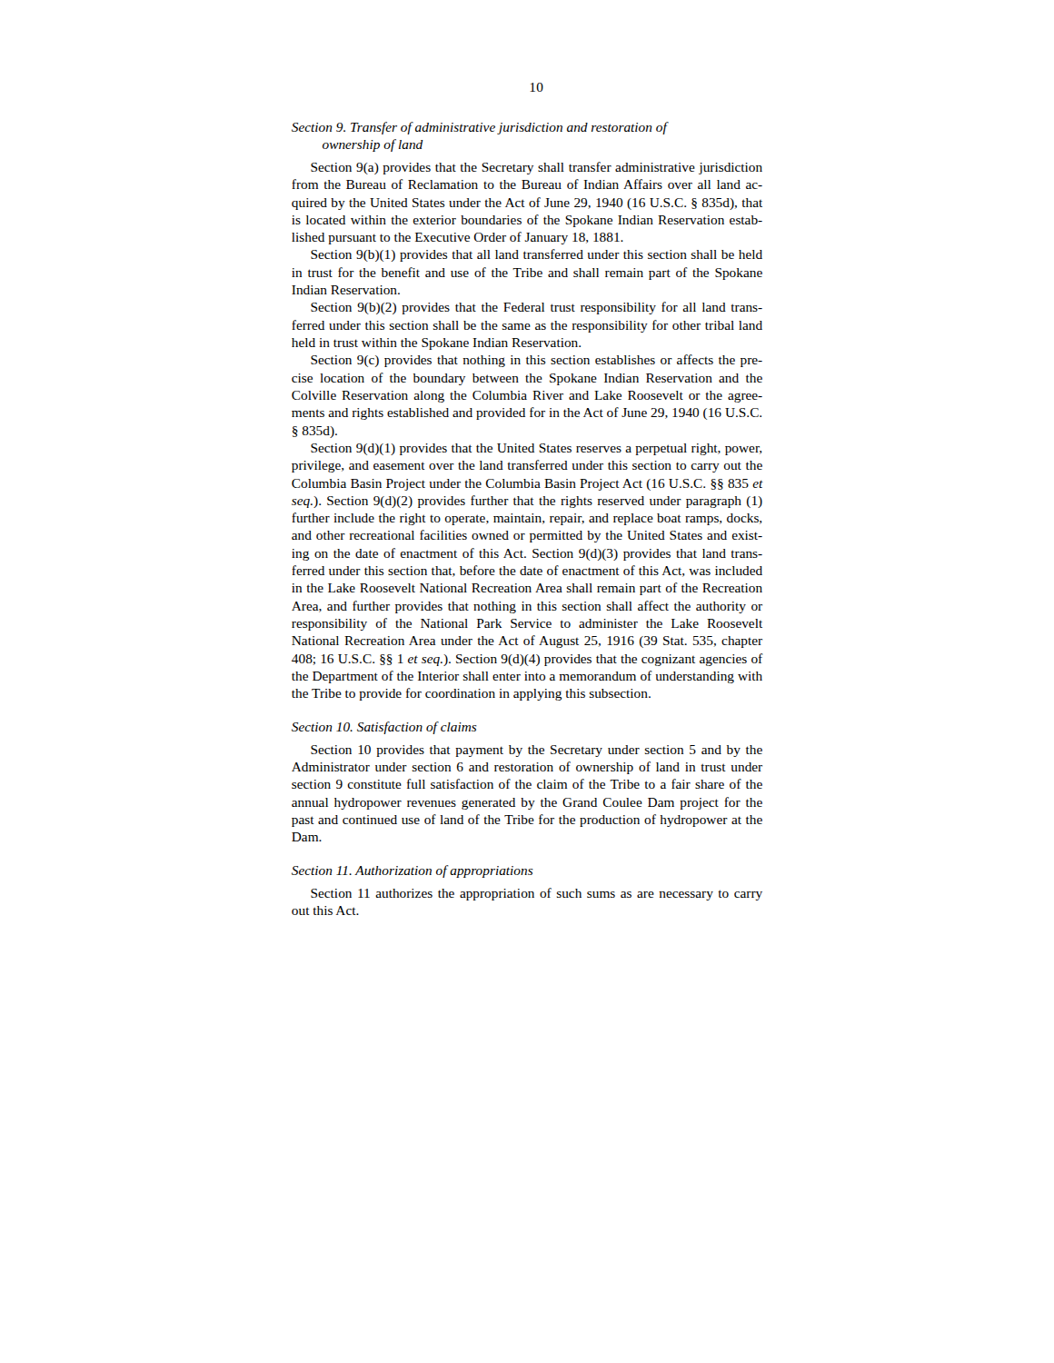10
Section 9. Transfer of administrative jurisdiction and restoration ofownership of land
Section 9(a) provides that the Secretary shall transfer administrative jurisdiction from the Bureau of Reclamation to the Bureau of Indian Affairs over all land acquired by the United States under the Act of June 29, 1940 (16 U.S.C. § 835d), that is located within the exterior boundaries of the Spokane Indian Reservation established pursuant to the Executive Order of January 18, 1881.
Section 9(b)(1) provides that all land transferred under this section shall be held in trust for the benefit and use of the Tribe and shall remain part of the Spokane Indian Reservation.
Section 9(b)(2) provides that the Federal trust responsibility for all land transferred under this section shall be the same as the responsibility for other tribal land held in trust within the Spokane Indian Reservation.
Section 9(c) provides that nothing in this section establishes or affects the precise location of the boundary between the Spokane Indian Reservation and the Colville Reservation along the Columbia River and Lake Roosevelt or the agreements and rights established and provided for in the Act of June 29, 1940 (16 U.S.C. § 835d).
Section 9(d)(1) provides that the United States reserves a perpetual right, power, privilege, and easement over the land transferred under this section to carry out the Columbia Basin Project under the Columbia Basin Project Act (16 U.S.C. §§ 835 et seq.). Section 9(d)(2) provides further that the rights reserved under paragraph (1) further include the right to operate, maintain, repair, and replace boat ramps, docks, and other recreational facilities owned or permitted by the United States and existing on the date of enactment of this Act. Section 9(d)(3) provides that land transferred under this section that, before the date of enactment of this Act, was included in the Lake Roosevelt National Recreation Area shall remain part of the Recreation Area, and further provides that nothing in this section shall affect the authority or responsibility of the National Park Service to administer the Lake Roosevelt National Recreation Area under the Act of August 25, 1916 (39 Stat. 535, chapter 408; 16 U.S.C. §§ 1 et seq.). Section 9(d)(4) provides that the cognizant agencies of the Department of the Interior shall enter into a memorandum of understanding with the Tribe to provide for coordination in applying this subsection.
Section 10. Satisfaction of claims
Section 10 provides that payment by the Secretary under section 5 and by the Administrator under section 6 and restoration of ownership of land in trust under section 9 constitute full satisfaction of the claim of the Tribe to a fair share of the annual hydropower revenues generated by the Grand Coulee Dam project for the past and continued use of land of the Tribe for the production of hydropower at the Dam.
Section 11. Authorization of appropriations
Section 11 authorizes the appropriation of such sums as are necessary to carry out this Act.